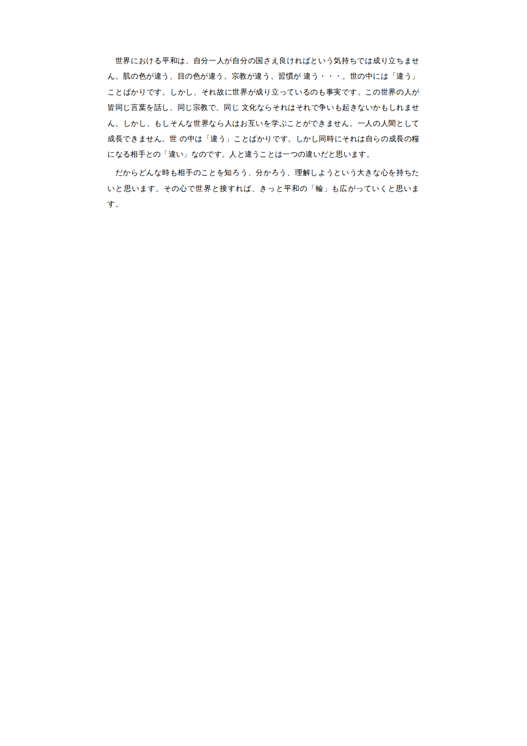世界における平和は、自分一人が自分の国さえ良ければという気持ちでは成り立ちません。肌の色が違う、目の色が違う、宗教が違う、習慣が 違う・・・。世の中には「違う」ことばかりです。しかし、それ故に世界が成り立っているのも事実です。この世界の人が皆同じ言葉を話し、同じ宗教で、同じ 文化ならそれはそれで争いも起きないかもしれません。しかし、もしそんな世界なら人はお互いを学ぶことができません。一人の人間として成長できません。世 の中は「違う」ことばかりです。しかし同時にそれは自らの成長の糧になる相手との「違い」なのです。人と違うことは一つの違いだと思います。
だからどんな時も相手のことを知ろう、分かろう、理解しようという大きな心を持ちたいと思います。その心で世界と接すれば、きっと平和の「輪」も広がっていくと思います。